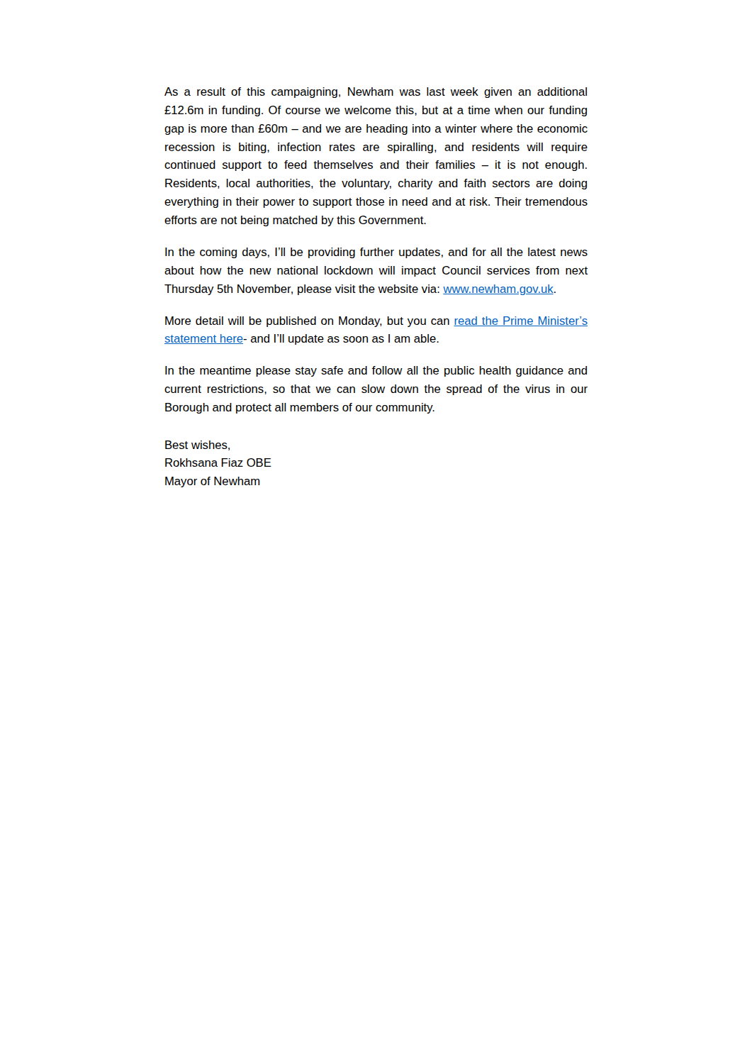As a result of this campaigning, Newham was last week given an additional £12.6m in funding. Of course we welcome this, but at a time when our funding gap is more than £60m – and we are heading into a winter where the economic recession is biting, infection rates are spiralling, and residents will require continued support to feed themselves and their families – it is not enough. Residents, local authorities, the voluntary, charity and faith sectors are doing everything in their power to support those in need and at risk. Their tremendous efforts are not being matched by this Government.
In the coming days, I’ll be providing further updates, and for all the latest news about how the new national lockdown will impact Council services from next Thursday 5th November, please visit the website via: www.newham.gov.uk.
More detail will be published on Monday, but you can read the Prime Minister’s statement here- and I’ll update as soon as I am able.
In the meantime please stay safe and follow all the public health guidance and current restrictions, so that we can slow down the spread of the virus in our Borough and protect all members of our community.
Best wishes,
Rokhsana Fiaz OBE
Mayor of Newham